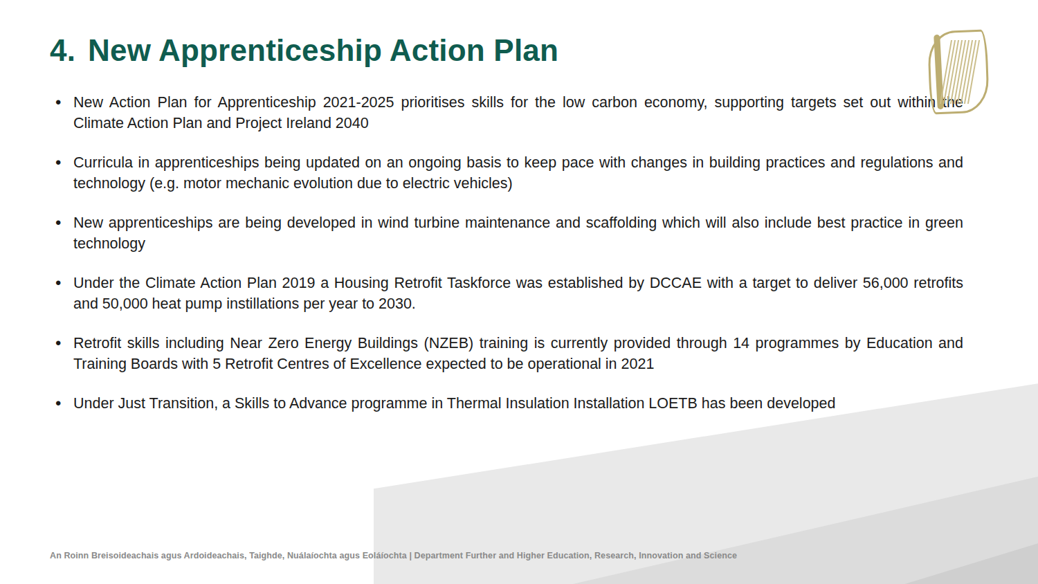4. New Apprenticeship Action Plan
New Action Plan for Apprenticeship 2021-2025 prioritises skills for the low carbon economy, supporting targets set out within the Climate Action Plan and Project Ireland 2040
Curricula in apprenticeships being updated on an ongoing basis to keep pace with changes in building practices and regulations and technology (e.g. motor mechanic evolution due to electric vehicles)
New apprenticeships are being developed in wind turbine maintenance and scaffolding which will also include best practice in green technology
Under the Climate Action Plan 2019 a Housing Retrofit Taskforce was established by DCCAE with a target to deliver 56,000 retrofits and 50,000 heat pump instillations per year to 2030.
Retrofit skills including Near Zero Energy Buildings (NZEB) training is currently provided through 14 programmes by Education and Training Boards with 5 Retrofit Centres of Excellence expected to be operational in 2021
Under Just Transition, a Skills to Advance programme in Thermal Insulation Installation LOETB has been developed
An Roinn Breisoideachais agus Ardoideachais, Taighde, Nuálaíochta agus Eoláíochta | Department Further and Higher Education, Research, Innovation and Science